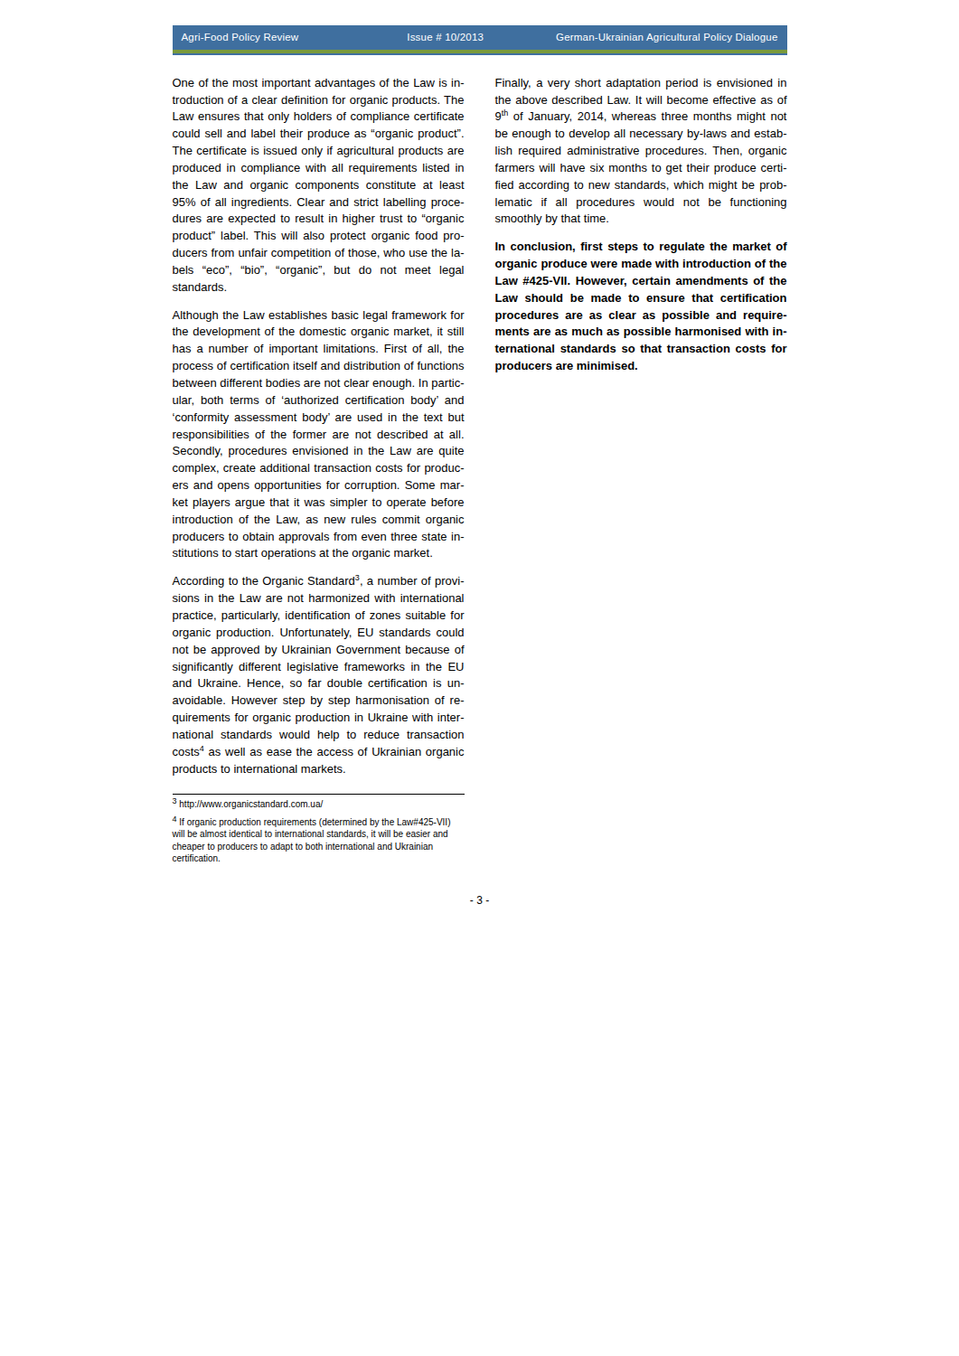Agri-Food Policy Review Issue # 10/2013 German-Ukrainian Agricultural Policy Dialogue
One of the most important advantages of the Law is introduction of a clear definition for organic products. The Law ensures that only holders of compliance certificate could sell and label their produce as “organic product”. The certificate is issued only if agricultural products are produced in compliance with all requirements listed in the Law and organic components constitute at least 95% of all ingredients. Clear and strict labelling procedures are expected to result in higher trust to “organic product” label. This will also protect organic food producers from unfair competition of those, who use the labels “eco”, “bio”, “organic”, but do not meet legal standards.
Although the Law establishes basic legal framework for the development of the domestic organic market, it still has a number of important limitations. First of all, the process of certification itself and distribution of functions between different bodies are not clear enough. In particular, both terms of ‘authorized certification body’ and ‘conformity assessment body’ are used in the text but responsibilities of the former are not described at all. Secondly, procedures envisioned in the Law are quite complex, create additional transaction costs for producers and opens opportunities for corruption. Some market players argue that it was simpler to operate before introduction of the Law, as new rules commit organic producers to obtain approvals from even three state institutions to start operations at the organic market.
According to the Organic Standard3, a number of provisions in the Law are not harmonized with international practice, particularly, identification of zones suitable for organic production. Unfortunately, EU standards could not be approved by Ukrainian Government because of significantly different legislative frameworks in the EU and Ukraine. Hence, so far double certification is unavoidable. However step by step harmonisation of requirements for organic production in Ukraine with international standards would help to reduce transaction costs4 as well as ease the access of Ukrainian organic products to international markets.
3 http://www.organicstandard.com.ua/
4 If organic production requirements (determined by the Law#425-VII) will be almost identical to international standards, it will be easier and cheaper to producers to adapt to both international and Ukrainian certification.
Finally, a very short adaptation period is envisioned in the above described Law. It will become effective as of 9th of January, 2014, whereas three months might not be enough to develop all necessary by-laws and establish required administrative procedures. Then, organic farmers will have six months to get their produce certified according to new standards, which might be problematic if all procedures would not be functioning smoothly by that time.
In conclusion, first steps to regulate the market of organic produce were made with introduction of the Law #425-VII. However, certain amendments of the Law should be made to ensure that certification procedures are as clear as possible and requirements are as much as possible harmonised with international standards so that transaction costs for producers are minimised.
- 3 -